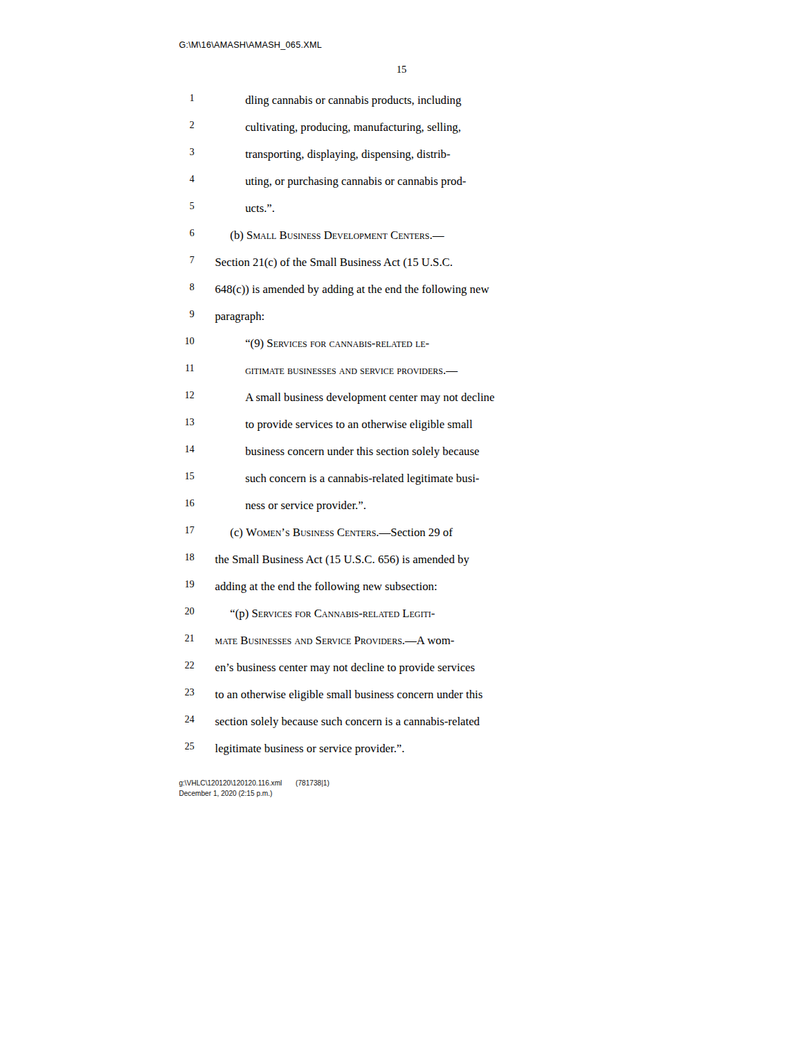G:\M\16\AMASH\AMASH_065.XML
15
dling cannabis or cannabis products, including
cultivating, producing, manufacturing, selling,
transporting, displaying, dispensing, distrib-
uting, or purchasing cannabis or cannabis prod-
ucts.”.
(b) Small Business Development Centers.—
Section 21(c) of the Small Business Act (15 U.S.C.
648(c)) is amended by adding at the end the following new
paragraph:
“(9) Services for cannabis-related le-
gitimate businesses and service providers.—
A small business development center may not decline
to provide services to an otherwise eligible small
business concern under this section solely because
such concern is a cannabis-related legitimate busi-
ness or service provider.”.
(c) Women’s Business Centers.—Section 29 of
the Small Business Act (15 U.S.C. 656) is amended by
adding at the end the following new subsection:
“(p) Services for Cannabis-related Legiti-
mate Businesses and Service Providers.—A wom-
en’s business center may not decline to provide services
to an otherwise eligible small business concern under this
section solely because such concern is a cannabis-related
legitimate business or service provider.”.
g:\VHLC\120120\120120.116.xml (781738|1)
December 1, 2020 (2:15 p.m.)